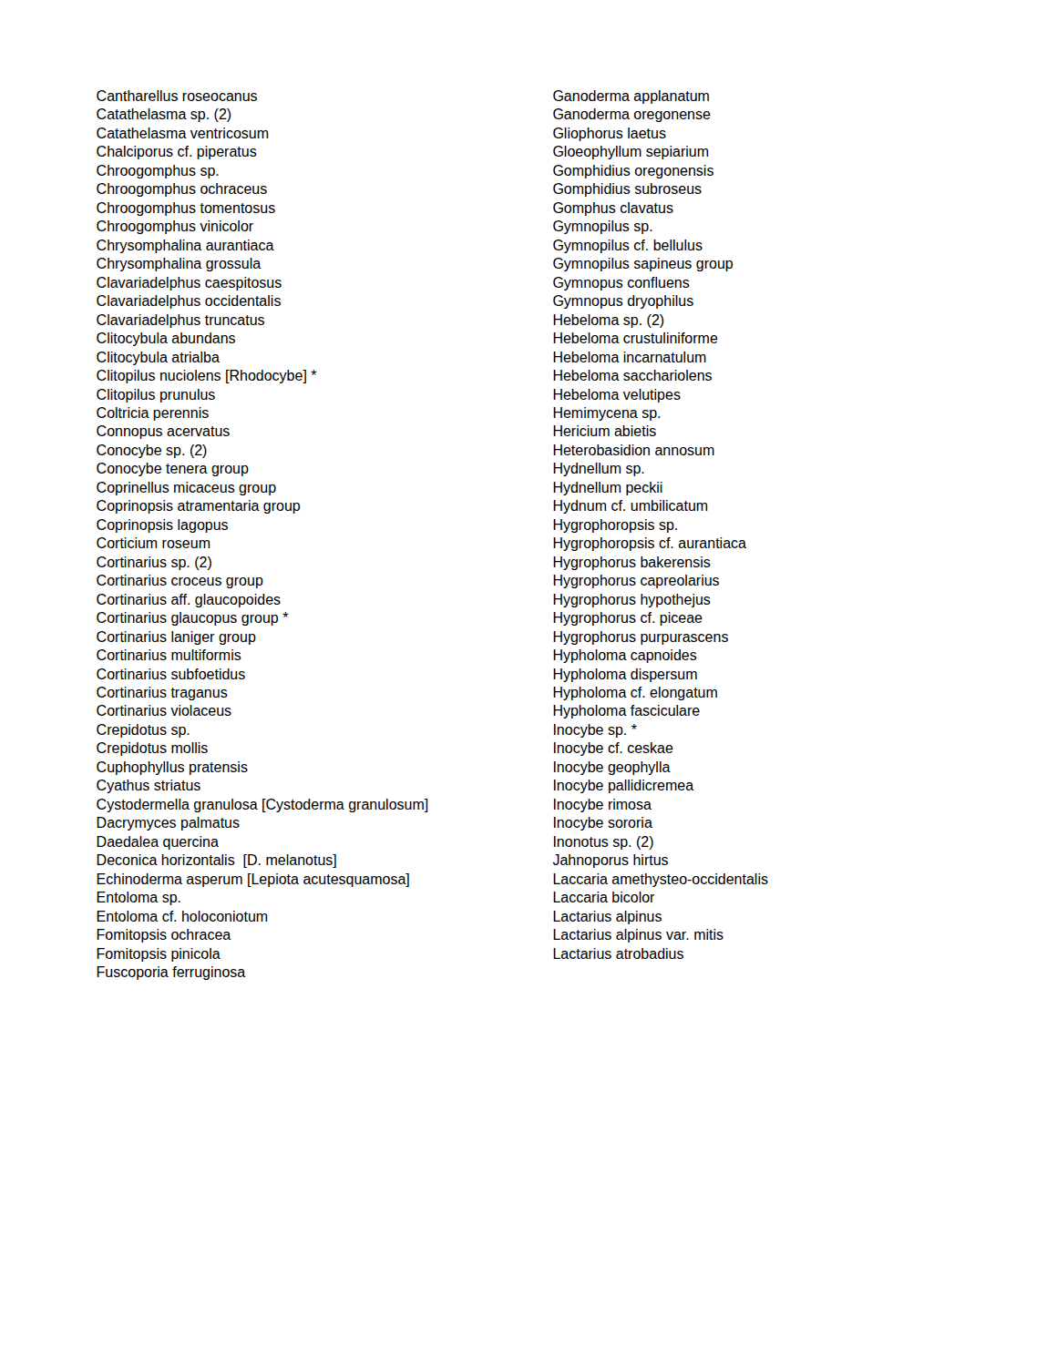Cantharellus roseocanus
Catathelasma sp. (2)
Catathelasma ventricosum
Chalciporus cf. piperatus
Chroogomphus sp.
Chroogomphus ochraceus
Chroogomphus tomentosus
Chroogomphus vinicolor
Chrysomphalina aurantiaca
Chrysomphalina grossula
Clavariadelphus caespitosus
Clavariadelphus occidentalis
Clavariadelphus truncatus
Clitocybula abundans
Clitocybula atrialba
Clitopilus nuciolens [Rhodocybe] *
Clitopilus prunulus
Coltricia perennis
Connopus acervatus
Conocybe sp. (2)
Conocybe tenera group
Coprinellus micaceus group
Coprinopsis atramentaria group
Coprinopsis lagopus
Corticium roseum
Cortinarius sp. (2)
Cortinarius croceus group
Cortinarius aff. glaucopoides
Cortinarius glaucopus group *
Cortinarius laniger group
Cortinarius multiformis
Cortinarius subfoetidus
Cortinarius traganus
Cortinarius violaceus
Crepidotus sp.
Crepidotus mollis
Cuphophyllus pratensis
Cyathus striatus
Cystodermella granulosa [Cystoderma granulosum]
Dacrymyces palmatus
Daedalea quercina
Deconica horizontalis [D. melanotus]
Echinoderma asperum [Lepiota acutesquamosa]
Entoloma sp.
Entoloma cf. holoconiotum
Fomitopsis ochracea
Fomitopsis pinicola
Fuscoporia ferruginosa
Ganoderma applanatum
Ganoderma oregonense
Gliophorus laetus
Gloeophyllum sepiarium
Gomphidius oregonensis
Gomphidius subroseus
Gomphus clavatus
Gymnopilus sp.
Gymnopilus cf. bellulus
Gymnopilus sapineus group
Gymnopus confluens
Gymnopus dryophilus
Hebeloma sp. (2)
Hebeloma crustuliniforme
Hebeloma incarnatulum
Hebeloma sacchariolens
Hebeloma velutipes
Hemimycena sp.
Hericium abietis
Heterobasidion annosum
Hydnellum sp.
Hydnellum peckii
Hydnum cf. umbilicatum
Hygrophoropsis sp.
Hygrophoropsis cf. aurantiaca
Hygrophorus bakerensis
Hygrophorus capreolarius
Hygrophorus hypothejus
Hygrophorus cf. piceae
Hygrophorus purpurascens
Hypholoma capnoides
Hypholoma dispersum
Hypholoma cf. elongatum
Hypholoma fasciculare
Inocybe sp. *
Inocybe cf. ceskae
Inocybe geophylla
Inocybe pallidicremea
Inocybe rimosa
Inocybe sororia
Inonotus sp. (2)
Jahnoporus hirtus
Laccaria amethysteo-occidentalis
Laccaria bicolor
Lactarius alpinus
Lactarius alpinus var. mitis
Lactarius atrobadius